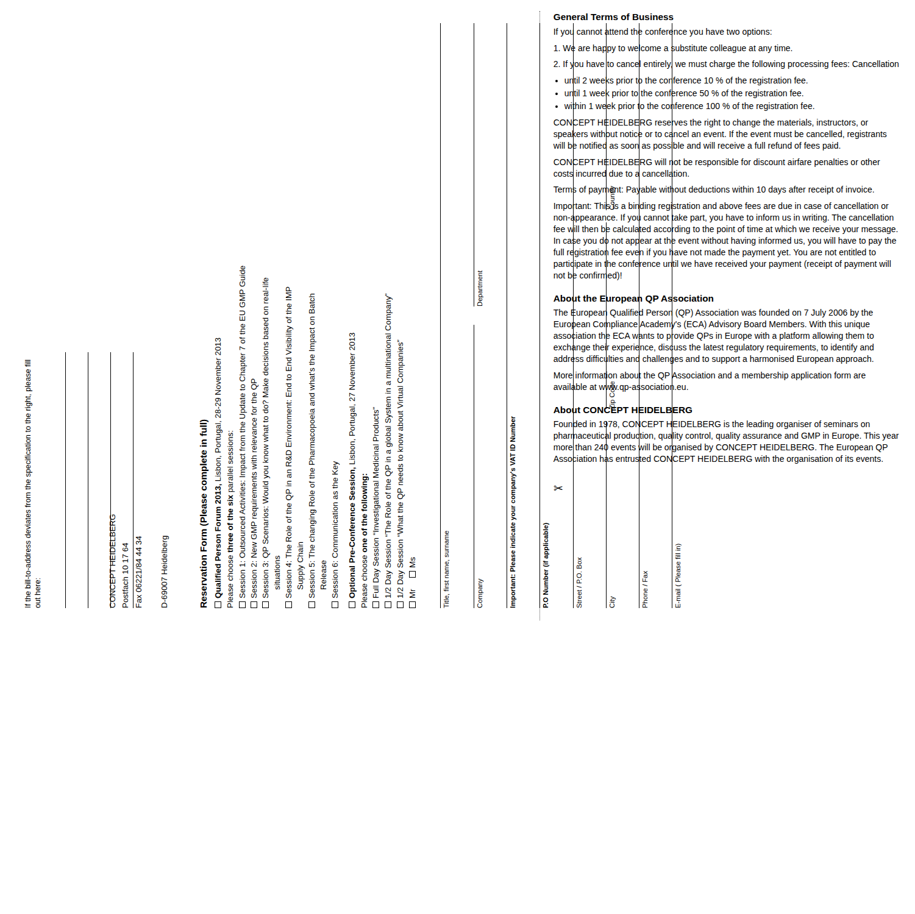If the bill-to-address deviates from the specification to the right, please fill out here:
CONCEPT HEIDELBERG
Postfach 10 17 64
Fax 06221/84 44 34
D-69007 Heidelberg
Reservation Form (Please complete in full)
Qualified Person Forum 2013, Lisbon, Portugal, 28-29 November 2013
Please choose three of the six parallel sessions:
Session 1: Outsourced Activities: Impact from the Update to Chapter 7 of the EU GMP Guide
Session 2: New GMP requirements with relevance for the QP
Session 3: QP Scenarios: Would you know what to do? Make decisions based on real-life
situations
Session 4: The Role of the QP in an R&D Environment: End to End Visibility of the IMP
Supply Chain
Session 5: The changing Role of the Pharmacopoeia and what's the Impact on Batch
Release
Session 6: Communication as the Key
Optional Pre-Conference Session, Lisbon, Portugal, 27 November 2013
Please choose one of the following:
Full Day Session “Investigational Medicinal Products”
1/2 Day Session “The Role of the QP in a global System in a multinational Company”
1/2 Day Session “What the QP needs to know about Virtual Companies”
Mr Ms
Title, first name, surname
Company
Department
Important: Please indicate your company's VAT ID Number
P.O Number (if applicable)
Street / P.O. Box
City
Zip Code
Country
Phone / Fax
E-mail ( Please fill in)
General Terms of Business
If you cannot attend the conference you have two options:
1. We are happy to welcome a substitute colleague at any time.
2. If you have to cancel entirely, we must charge the following processing fees: Cancellation
until 2 weeks prior to the conference 10 % of the registration fee.
until 1 week prior to the conference 50 % of the registration fee.
within 1 week prior to the conference 100 % of the registration fee.
CONCEPT HEIDELBERG reserves the right to change the materials, instructors, or speakers without notice or to cancel an event. If the event must be cancelled, registrants will be notified as soon as possible and will receive a full refund of fees paid.
CONCEPT HEIDELBERG will not be responsible for discount airfare penalties or other costs incurred due to a cancellation.
Terms of payment: Payable without deductions within 10 days after receipt of invoice.
Important: This is a binding registration and above fees are due in case of cancellation or non-appearance. If you cannot take part, you have to inform us in writing. The cancellation fee will then be calculated according to the point of time at which we receive your message. In case you do not appear at the event without having informed us, you will have to pay the full registration fee even if you have not made the payment yet. You are not entitled to participate in the conference until we have received your payment (receipt of payment will not be confirmed)!
About the European QP Association
The European Qualified Person (QP) Association was founded on 7 July 2006 by the European Compliance Academy's (ECA) Advisory Board Members. With this unique association the ECA wants to provide QPs in Europe with a platform allowing them to exchange their experience, discuss the latest regulatory requirements, to identify and address difficulties and challenges and to support a harmonised European approach.
More information about the QP Association and a membership application form are available at www.qp-association.eu.
About CONCEPT HEIDELBERG
Founded in 1978, CONCEPT HEIDELBERG is the leading organiser of seminars on pharmaceutical production, quality control, quality assurance and GMP in Europe. This year more than 240 events will be organised by CONCEPT HEIDELBERG. The European QP Association has entrusted CONCEPT HEIDELBERG with the organisation of its events.
✂